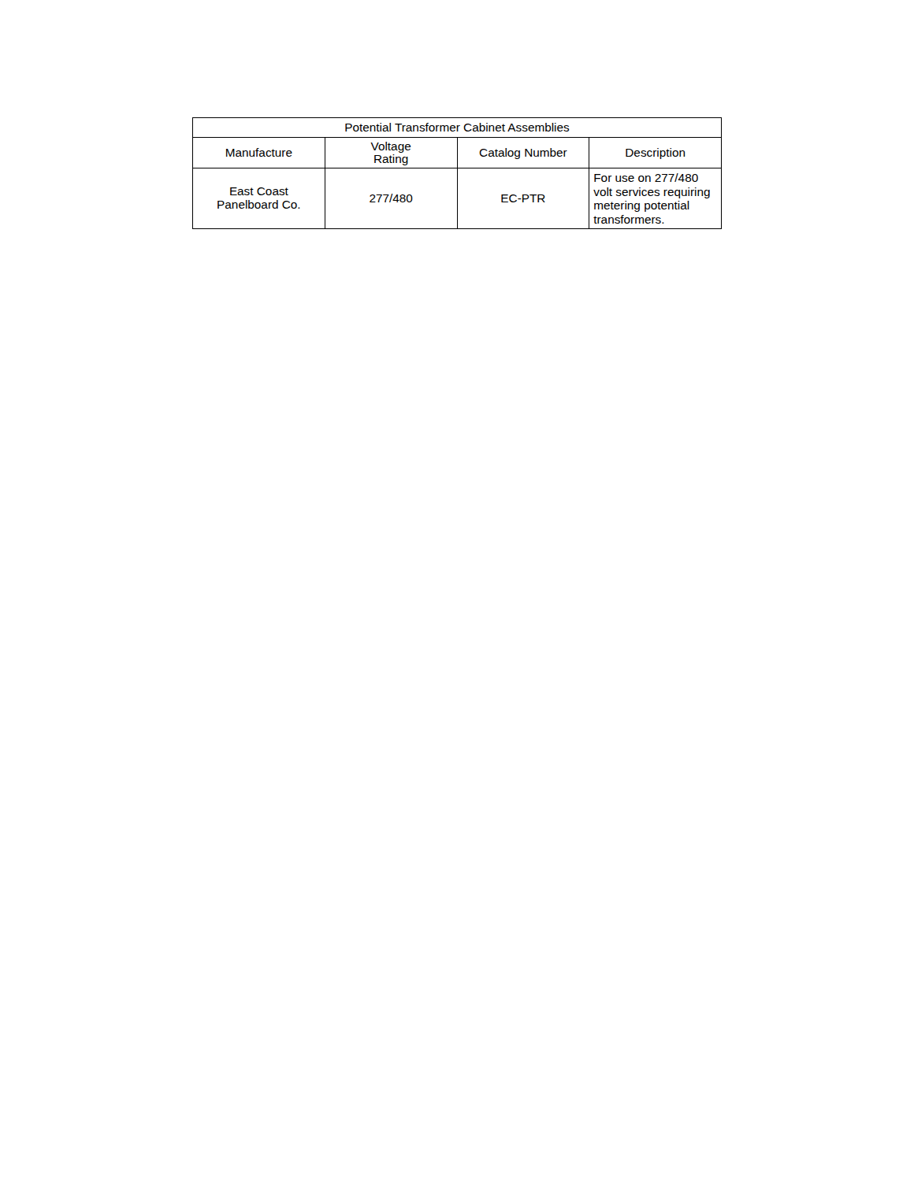| Potential Transformer Cabinet Assemblies |
| --- |
| Manufacture | Voltage Rating | Catalog Number | Description |
| East Coast Panelboard Co. | 277/480 | EC-PTR | For use on 277/480 volt services requiring metering potential transformers. |